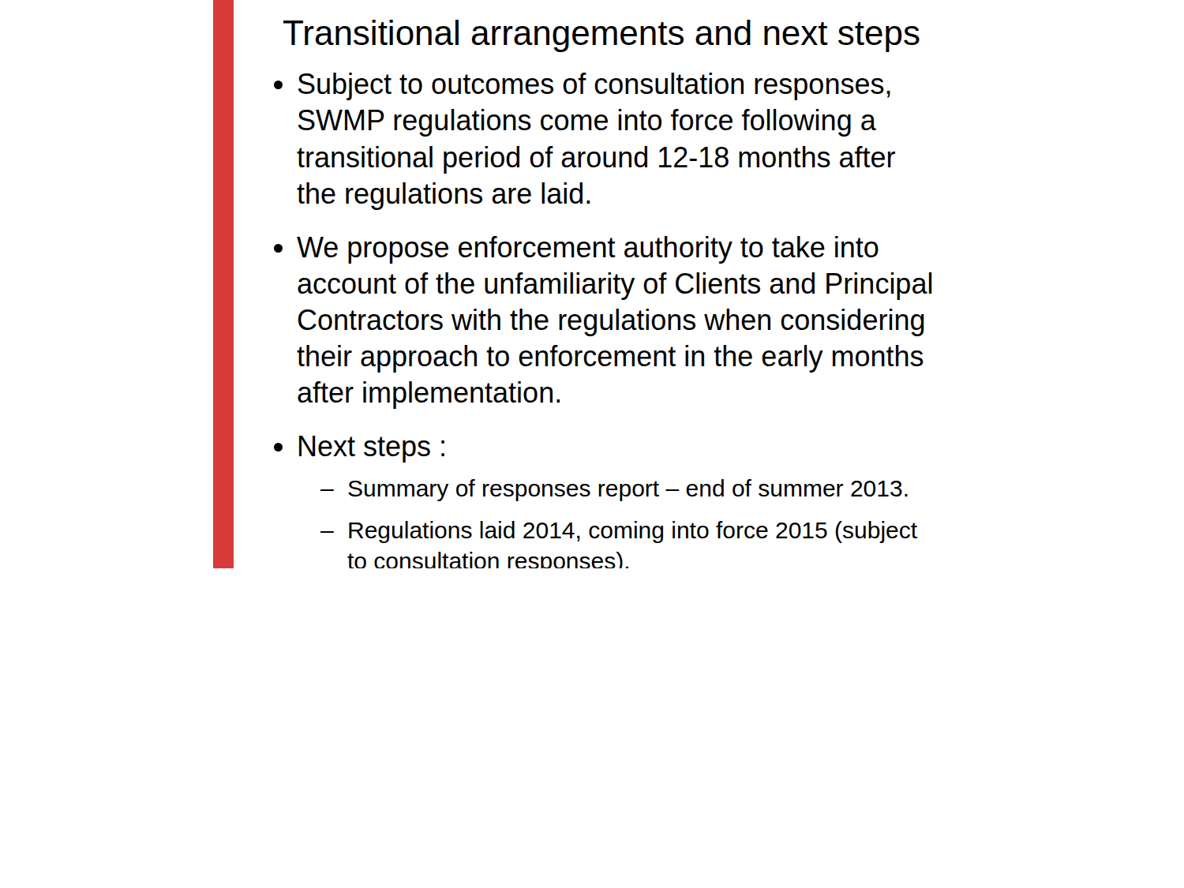Transitional arrangements and next steps
Subject to outcomes of consultation responses, SWMP regulations come into force following a transitional period of around 12-18 months after the regulations are laid.
We propose enforcement authority to take into account of the unfamiliarity of Clients and Principal Contractors with the regulations when considering their approach to enforcement in the early months after implementation.
Next steps :
Summary of responses report – end of summer 2013.
Regulations laid 2014, coming into force 2015 (subject to consultation responses).